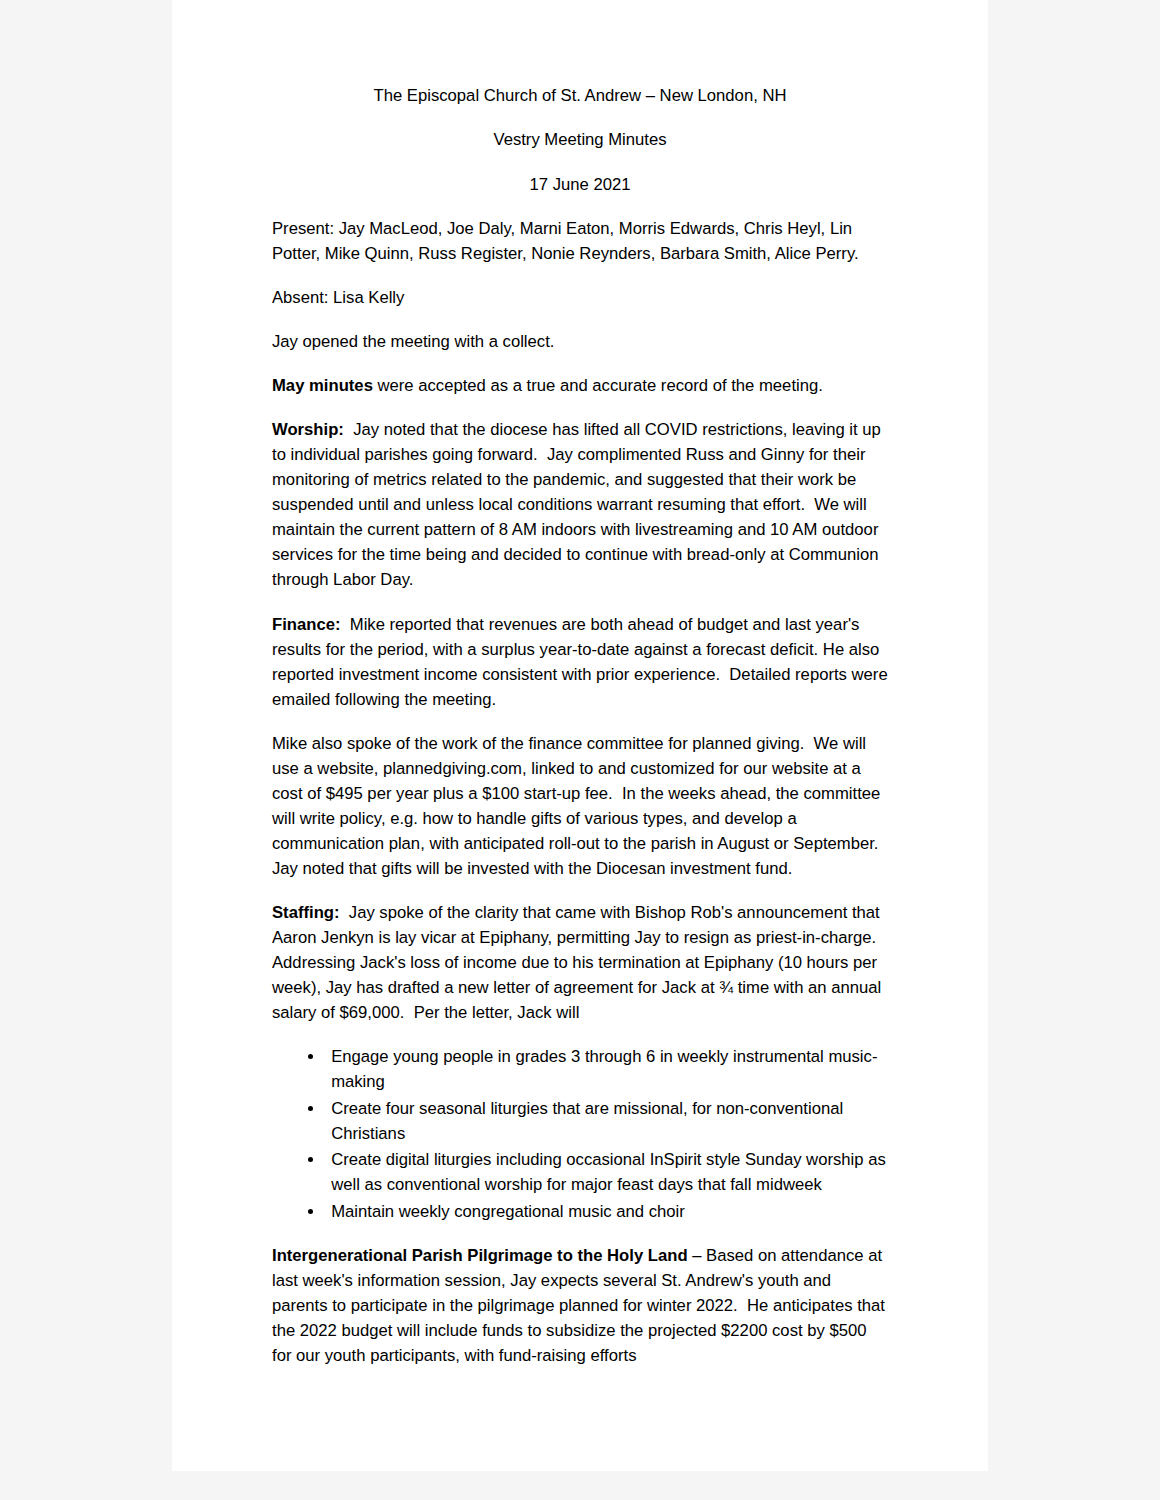The Episcopal Church of St. Andrew – New London, NH
Vestry Meeting Minutes
17 June 2021
Present: Jay MacLeod, Joe Daly, Marni Eaton, Morris Edwards, Chris Heyl, Lin Potter, Mike Quinn, Russ Register, Nonie Reynders, Barbara Smith, Alice Perry.
Absent: Lisa Kelly
Jay opened the meeting with a collect.
May minutes were accepted as a true and accurate record of the meeting.
Worship: Jay noted that the diocese has lifted all COVID restrictions, leaving it up to individual parishes going forward. Jay complimented Russ and Ginny for their monitoring of metrics related to the pandemic, and suggested that their work be suspended until and unless local conditions warrant resuming that effort. We will maintain the current pattern of 8 AM indoors with livestreaming and 10 AM outdoor services for the time being and decided to continue with bread-only at Communion through Labor Day.
Finance: Mike reported that revenues are both ahead of budget and last year's results for the period, with a surplus year-to-date against a forecast deficit. He also reported investment income consistent with prior experience. Detailed reports were emailed following the meeting.
Mike also spoke of the work of the finance committee for planned giving. We will use a website, plannedgiving.com, linked to and customized for our website at a cost of $495 per year plus a $100 start-up fee. In the weeks ahead, the committee will write policy, e.g. how to handle gifts of various types, and develop a communication plan, with anticipated roll-out to the parish in August or September. Jay noted that gifts will be invested with the Diocesan investment fund.
Staffing: Jay spoke of the clarity that came with Bishop Rob's announcement that Aaron Jenkyn is lay vicar at Epiphany, permitting Jay to resign as priest-in-charge. Addressing Jack's loss of income due to his termination at Epiphany (10 hours per week), Jay has drafted a new letter of agreement for Jack at ¾ time with an annual salary of $69,000. Per the letter, Jack will
Engage young people in grades 3 through 6 in weekly instrumental music-making
Create four seasonal liturgies that are missional, for non-conventional Christians
Create digital liturgies including occasional InSpirit style Sunday worship as well as conventional worship for major feast days that fall midweek
Maintain weekly congregational music and choir
Intergenerational Parish Pilgrimage to the Holy Land – Based on attendance at last week's information session, Jay expects several St. Andrew's youth and parents to participate in the pilgrimage planned for winter 2022. He anticipates that the 2022 budget will include funds to subsidize the projected $2200 cost by $500 for our youth participants, with fund-raising efforts